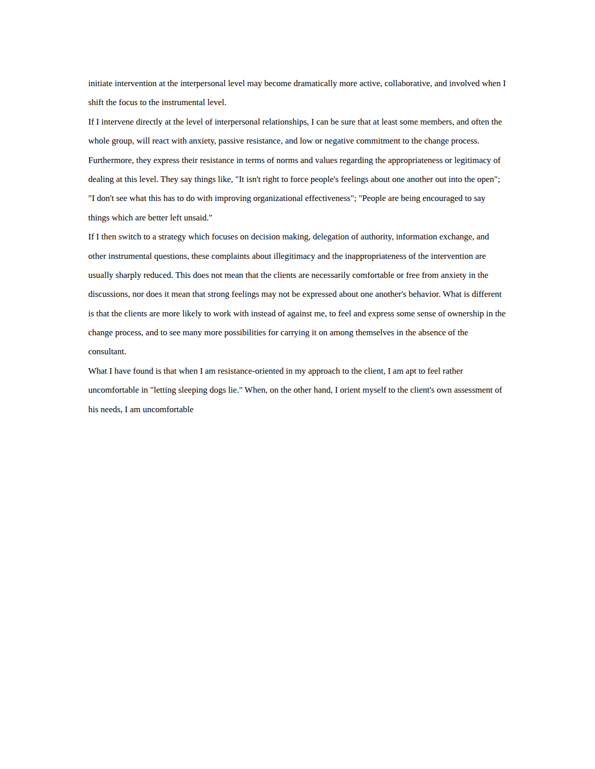initiate intervention at the interpersonal level may become dramatically more active, collaborative, and involved when I shift the focus to the instrumental level.
If I intervene directly at the level of interpersonal relationships, I can be sure that at least some members, and often the whole group, will react with anxiety, passive resistance, and low or negative commitment to the change process. Furthermore, they express their resistance in terms of norms and values regarding the appropriateness or legitimacy of dealing at this level. They say things like, "It isn't right to force people's feelings about one another out into the open"; "I don't see what this has to do with improving organizational effectiveness"; "People are being encouraged to say things which are better left unsaid."
If I then switch to a strategy which focuses on decision making, delegation of authority, information exchange, and other instrumental questions, these complaints about illegitimacy and the inappropriateness of the intervention are usually sharply reduced. This does not mean that the clients are necessarily comfortable or free from anxiety in the discussions, nor does it mean that strong feelings may not be expressed about one another's behavior. What is different is that the clients are more likely to work with instead of against me, to feel and express some sense of ownership in the change process, and to see many more possibilities for carrying it on among themselves in the absence of the consultant.
What I have found is that when I am resistance-oriented in my approach to the client, I am apt to feel rather uncomfortable in "letting sleeping dogs lie." When, on the other hand, I orient myself to the client's own assessment of his needs, I am uncomfortable